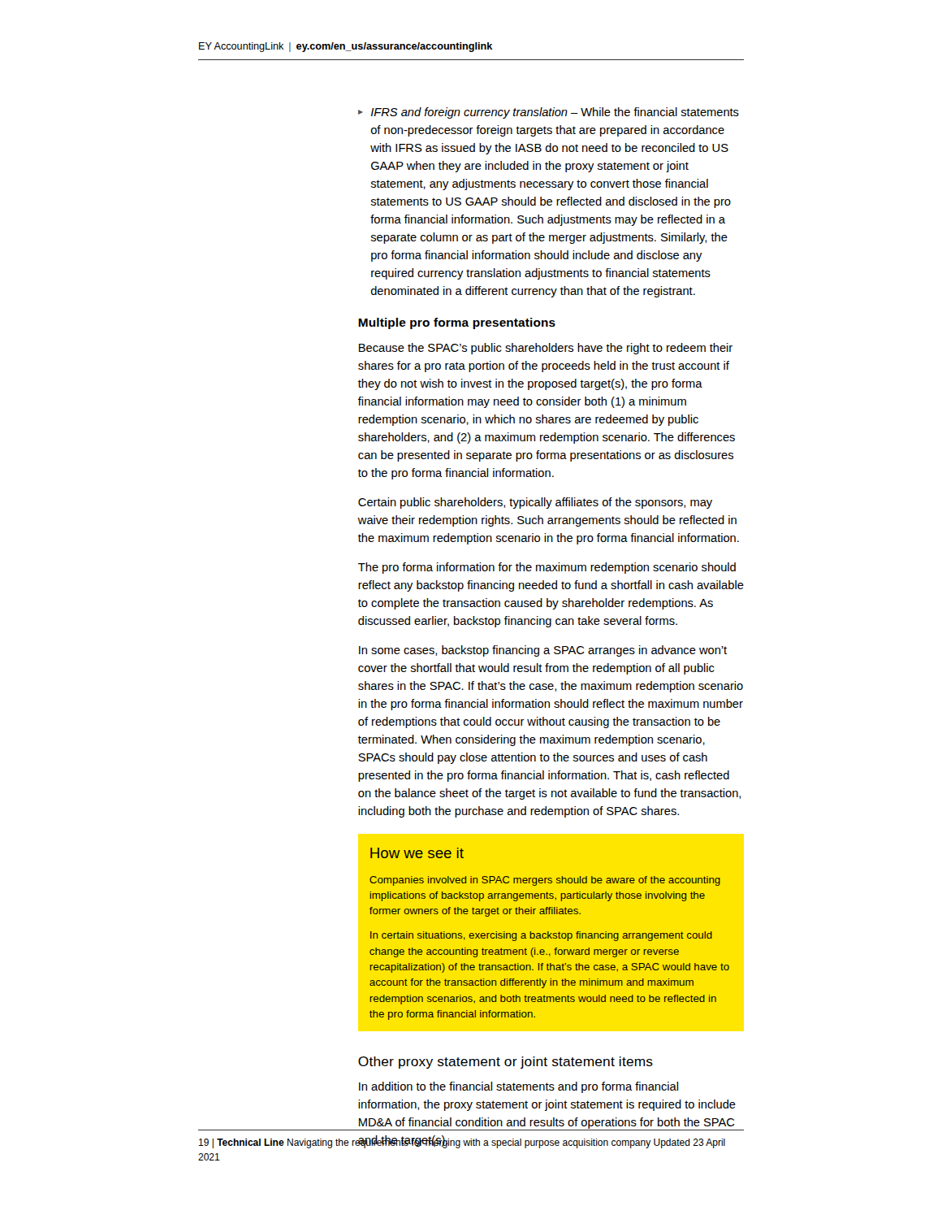EY AccountingLink|ey.com/en_us/assurance/accountinglink
IFRS and foreign currency translation – While the financial statements of non-predecessor foreign targets that are prepared in accordance with IFRS as issued by the IASB do not need to be reconciled to US GAAP when they are included in the proxy statement or joint statement, any adjustments necessary to convert those financial statements to US GAAP should be reflected and disclosed in the pro forma financial information. Such adjustments may be reflected in a separate column or as part of the merger adjustments. Similarly, the pro forma financial information should include and disclose any required currency translation adjustments to financial statements denominated in a different currency than that of the registrant.
Multiple pro forma presentations
Because the SPAC’s public shareholders have the right to redeem their shares for a pro rata portion of the proceeds held in the trust account if they do not wish to invest in the proposed target(s), the pro forma financial information may need to consider both (1) a minimum redemption scenario, in which no shares are redeemed by public shareholders, and (2) a maximum redemption scenario. The differences can be presented in separate pro forma presentations or as disclosures to the pro forma financial information.
Certain public shareholders, typically affiliates of the sponsors, may waive their redemption rights. Such arrangements should be reflected in the maximum redemption scenario in the pro forma financial information.
The pro forma information for the maximum redemption scenario should reflect any backstop financing needed to fund a shortfall in cash available to complete the transaction caused by shareholder redemptions. As discussed earlier, backstop financing can take several forms.
In some cases, backstop financing a SPAC arranges in advance won’t cover the shortfall that would result from the redemption of all public shares in the SPAC. If that’s the case, the maximum redemption scenario in the pro forma financial information should reflect the maximum number of redemptions that could occur without causing the transaction to be terminated. When considering the maximum redemption scenario, SPACs should pay close attention to the sources and uses of cash presented in the pro forma financial information. That is, cash reflected on the balance sheet of the target is not available to fund the transaction, including both the purchase and redemption of SPAC shares.
How we see it
Companies involved in SPAC mergers should be aware of the accounting implications of backstop arrangements, particularly those involving the former owners of the target or their affiliates.
In certain situations, exercising a backstop financing arrangement could change the accounting treatment (i.e., forward merger or reverse recapitalization) of the transaction. If that’s the case, a SPAC would have to account for the transaction differently in the minimum and maximum redemption scenarios, and both treatments would need to be reflected in the pro forma financial information.
Other proxy statement or joint statement items
In addition to the financial statements and pro forma financial information, the proxy statement or joint statement is required to include MD&A of financial condition and results of operations for both the SPAC and the target(s).
19 | Technical Line Navigating the requirements for merging with a special purpose acquisition company Updated 23 April 2021